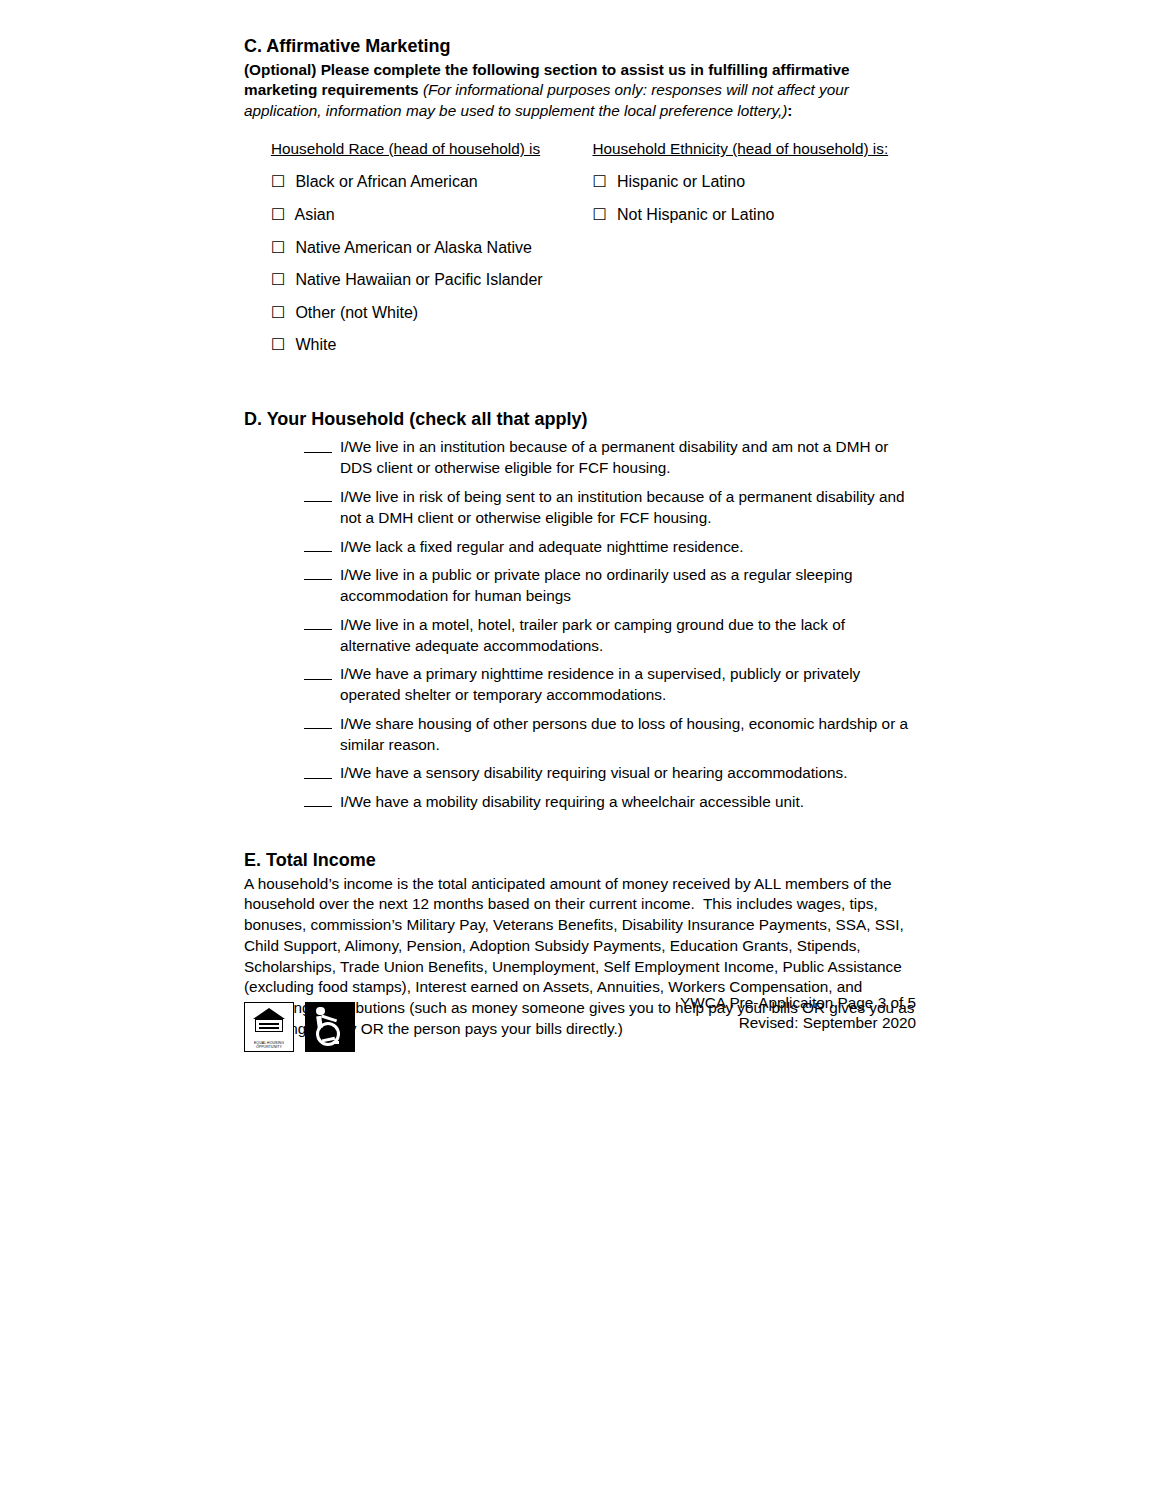C. Affirmative Marketing
(Optional) Please complete the following section to assist us in fulfilling affirmative marketing requirements (For informational purposes only: responses will not affect your application, information may be used to supplement the local preference lottery,):
Household Race (head of household) is
☐ Black or African American
☐ Asian
☐ Native American or Alaska Native
☐ Native Hawaiian or Pacific Islander
☐ Other (not White)
☐ White
Household Ethnicity (head of household) is:
☐ Hispanic or Latino
☐ Not Hispanic or Latino
D. Your Household (check all that apply)
I/We live in an institution because of a permanent disability and am not a DMH or DDS client or otherwise eligible for FCF housing.
I/We live in risk of being sent to an institution because of a permanent disability and not a DMH client or otherwise eligible for FCF housing.
I/We lack a fixed regular and adequate nighttime residence.
I/We live in a public or private place no ordinarily used as a regular sleeping accommodation for human beings
I/We live in a motel, hotel, trailer park or camping ground due to the lack of alternative adequate accommodations.
I/We have a primary nighttime residence in a supervised, publicly or privately operated shelter or temporary accommodations.
I/We share housing of other persons due to loss of housing, economic hardship or a similar reason.
I/We have a sensory disability requiring visual or hearing accommodations.
I/We have a mobility disability requiring a wheelchair accessible unit.
E. Total Income
A household’s income is the total anticipated amount of money received by ALL members of the household over the next 12 months based on their current income. This includes wages, tips, bonuses, commission’s Military Pay, Veterans Benefits, Disability Insurance Payments, SSA, SSI, Child Support, Alimony, Pension, Adoption Subsidy Payments, Education Grants, Stipends, Scholarships, Trade Union Benefits, Unemployment, Self Employment Income, Public Assistance (excluding food stamps), Interest earned on Assets, Annuities, Workers Compensation, and Recurring Contributions (such as money someone gives you to help pay your bills OR gives you as spending money OR the person pays your bills directly.)
EQUAL HOUSING
OPPORTUNITY
YWCA Pre-Applicaiton Page 3 of 5
Revised: September 2020